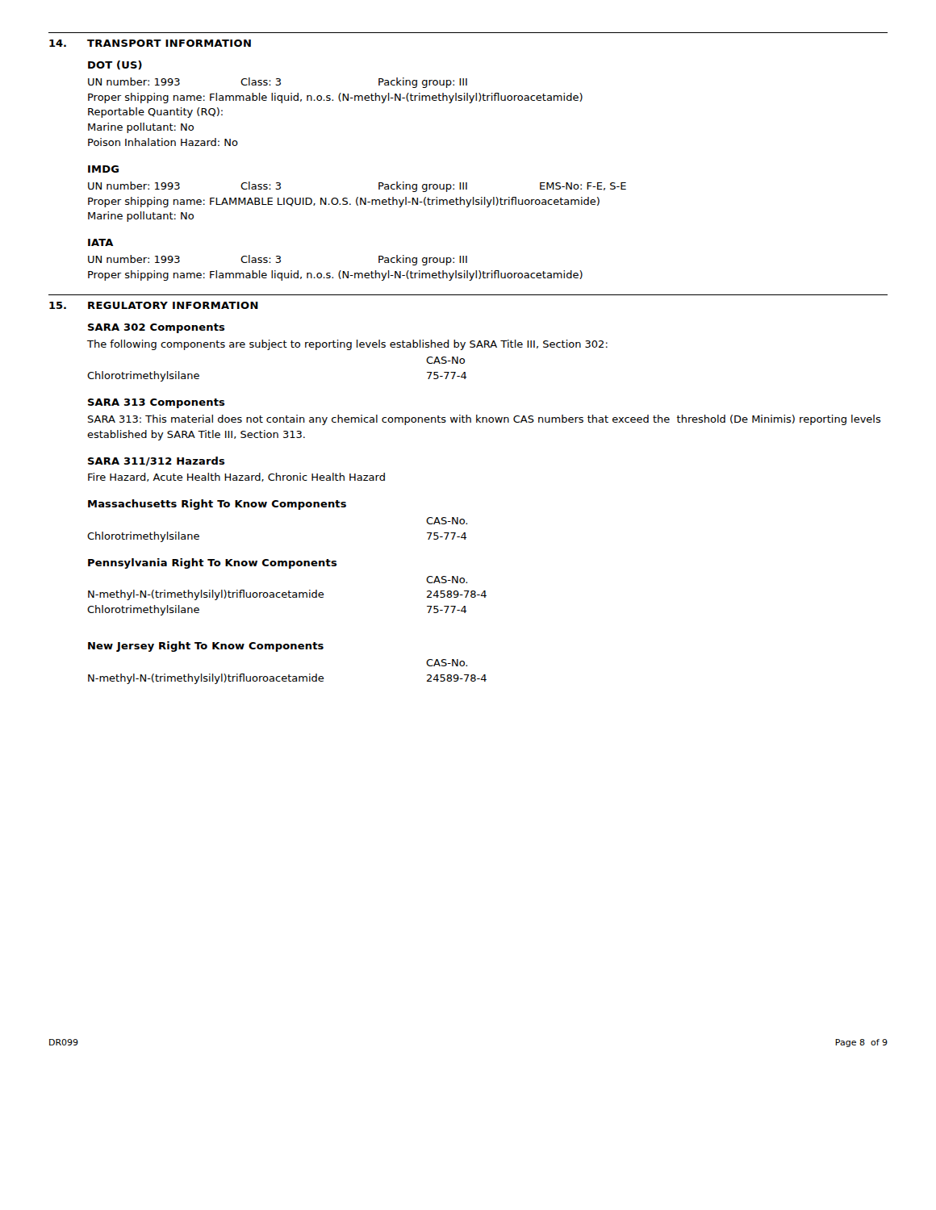14. TRANSPORT INFORMATION
DOT (US)
UN number: 1993 Class: 3 Packing group: III
Proper shipping name: Flammable liquid, n.o.s. (N-methyl-N-(trimethylsilyl)trifluoroacetamide)
Reportable Quantity (RQ):
Marine pollutant: No
Poison Inhalation Hazard: No
IMDG
UN number: 1993 Class: 3 Packing group: III EMS-No: F-E, S-E
Proper shipping name: FLAMMABLE LIQUID, N.O.S. (N-methyl-N-(trimethylsilyl)trifluoroacetamide)
Marine pollutant: No
IATA
UN number: 1993 Class: 3 Packing group: III
Proper shipping name: Flammable liquid, n.o.s. (N-methyl-N-(trimethylsilyl)trifluoroacetamide)
15. REGULATORY INFORMATION
SARA 302 Components
The following components are subject to reporting levels established by SARA Title III, Section 302:
| | CAS-No |
| Chlorotrimethylsilane | 75-77-4 |
SARA 313 Components
SARA 313: This material does not contain any chemical components with known CAS numbers that exceed the threshold (De Minimis) reporting levels established by SARA Title III, Section 313.
SARA 311/312 Hazards
Fire Hazard, Acute Health Hazard, Chronic Health Hazard
Massachusetts Right To Know Components
| | CAS-No. |
| Chlorotrimethylsilane | 75-77-4 |
Pennsylvania Right To Know Components
| | CAS-No. |
| N-methyl-N-(trimethylsilyl)trifluoroacetamide | 24589-78-4 |
| Chlorotrimethylsilane | 75-77-4 |
New Jersey Right To Know Components
| | CAS-No. |
| N-methyl-N-(trimethylsilyl)trifluoroacetamide | 24589-78-4 |
DR099 Page 8 of 9